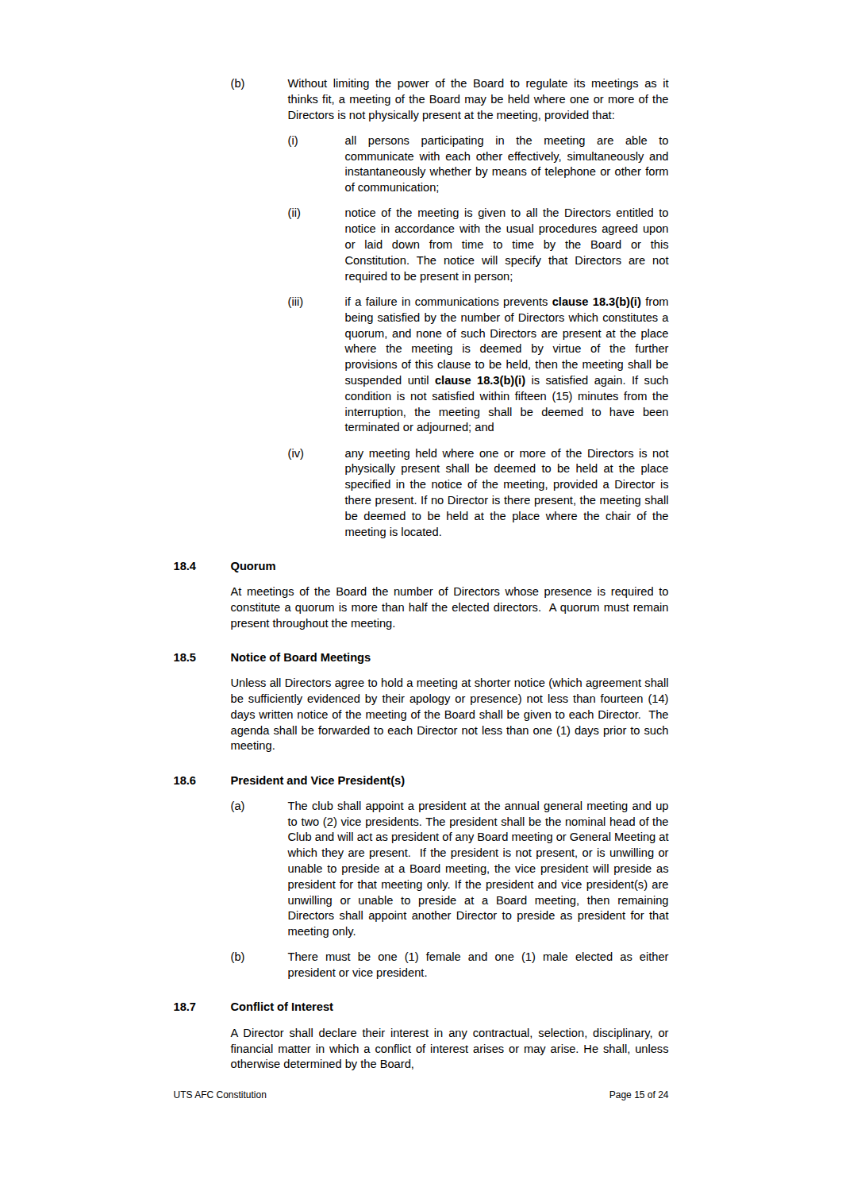(b)
Without limiting the power of the Board to regulate its meetings as it thinks fit, a meeting of the Board may be held where one or more of the Directors is not physically present at the meeting, provided that:
(i)
all persons participating in the meeting are able to communicate with each other effectively, simultaneously and instantaneously whether by means of telephone or other form of communication;
(ii)
notice of the meeting is given to all the Directors entitled to notice in accordance with the usual procedures agreed upon or laid down from time to time by the Board or this Constitution. The notice will specify that Directors are not required to be present in person;
(iii)
if a failure in communications prevents clause 18.3(b)(i) from being satisfied by the number of Directors which constitutes a quorum, and none of such Directors are present at the place where the meeting is deemed by virtue of the further provisions of this clause to be held, then the meeting shall be suspended until clause 18.3(b)(i) is satisfied again. If such condition is not satisfied within fifteen (15) minutes from the interruption, the meeting shall be deemed to have been terminated or adjourned; and
(iv)
any meeting held where one or more of the Directors is not physically present shall be deemed to be held at the place specified in the notice of the meeting, provided a Director is there present. If no Director is there present, the meeting shall be deemed to be held at the place where the chair of the meeting is located.
18.4
Quorum
At meetings of the Board the number of Directors whose presence is required to constitute a quorum is more than half the elected directors. A quorum must remain present throughout the meeting.
18.5
Notice of Board Meetings
Unless all Directors agree to hold a meeting at shorter notice (which agreement shall be sufficiently evidenced by their apology or presence) not less than fourteen (14) days written notice of the meeting of the Board shall be given to each Director. The agenda shall be forwarded to each Director not less than one (1) days prior to such meeting.
18.6
President and Vice President(s)
(a)
The club shall appoint a president at the annual general meeting and up to two (2) vice presidents. The president shall be the nominal head of the Club and will act as president of any Board meeting or General Meeting at which they are present. If the president is not present, or is unwilling or unable to preside at a Board meeting, the vice president will preside as president for that meeting only. If the president and vice president(s) are unwilling or unable to preside at a Board meeting, then remaining Directors shall appoint another Director to preside as president for that meeting only.
(b)
There must be one (1) female and one (1) male elected as either president or vice president.
18.7
Conflict of Interest
A Director shall declare their interest in any contractual, selection, disciplinary, or financial matter in which a conflict of interest arises or may arise. He shall, unless otherwise determined by the Board,
UTS AFC Constitution
Page 15 of 24